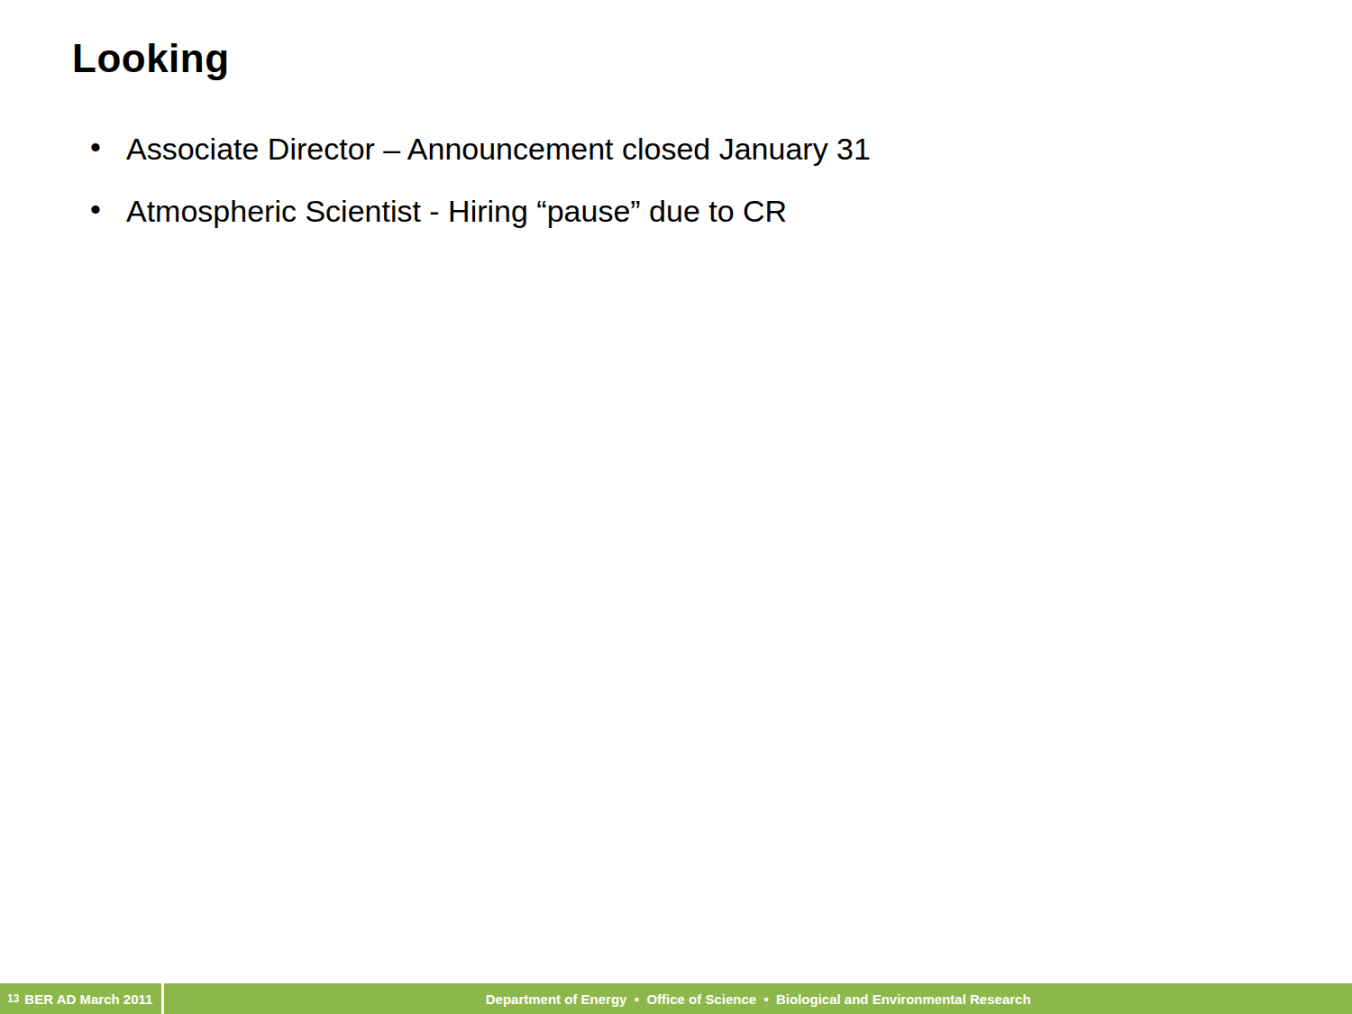Looking
Associate Director – Announcement closed January 31
Atmospheric Scientist - Hiring “pause” due to CR
13 BER AD March 2011
Department of Energy • Office of Science • Biological and Environmental Research